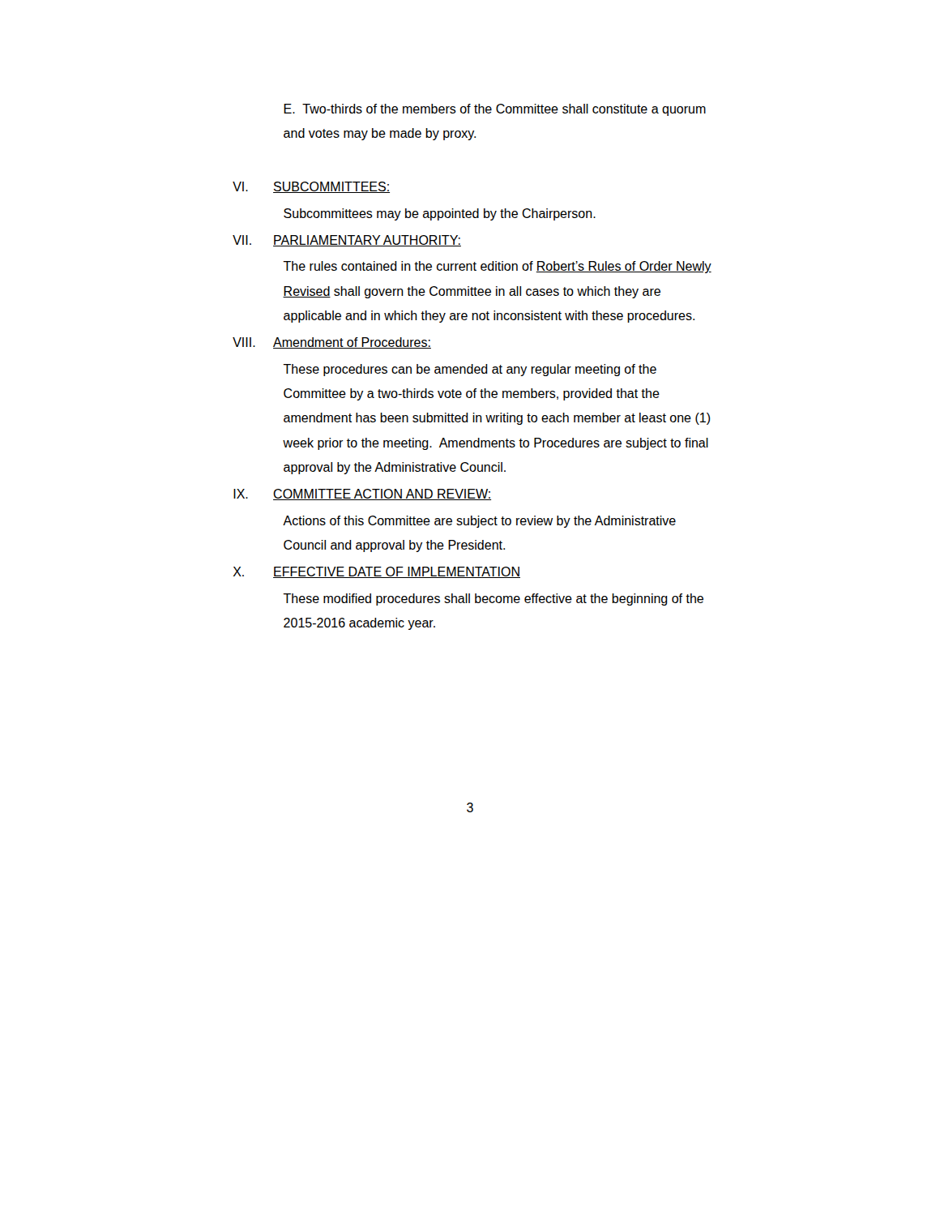E. Two-thirds of the members of the Committee shall constitute a quorum and votes may be made by proxy.
VI. SUBCOMMITTEES:
Subcommittees may be appointed by the Chairperson.
VII. PARLIAMENTARY AUTHORITY:
The rules contained in the current edition of Robert’s Rules of Order Newly Revised shall govern the Committee in all cases to which they are applicable and in which they are not inconsistent with these procedures.
VIII. Amendment of Procedures:
These procedures can be amended at any regular meeting of the Committee by a two-thirds vote of the members, provided that the amendment has been submitted in writing to each member at least one (1) week prior to the meeting. Amendments to Procedures are subject to final approval by the Administrative Council.
IX. COMMITTEE ACTION AND REVIEW:
Actions of this Committee are subject to review by the Administrative Council and approval by the President.
X. EFFECTIVE DATE OF IMPLEMENTATION
These modified procedures shall become effective at the beginning of the 2015-2016 academic year.
3